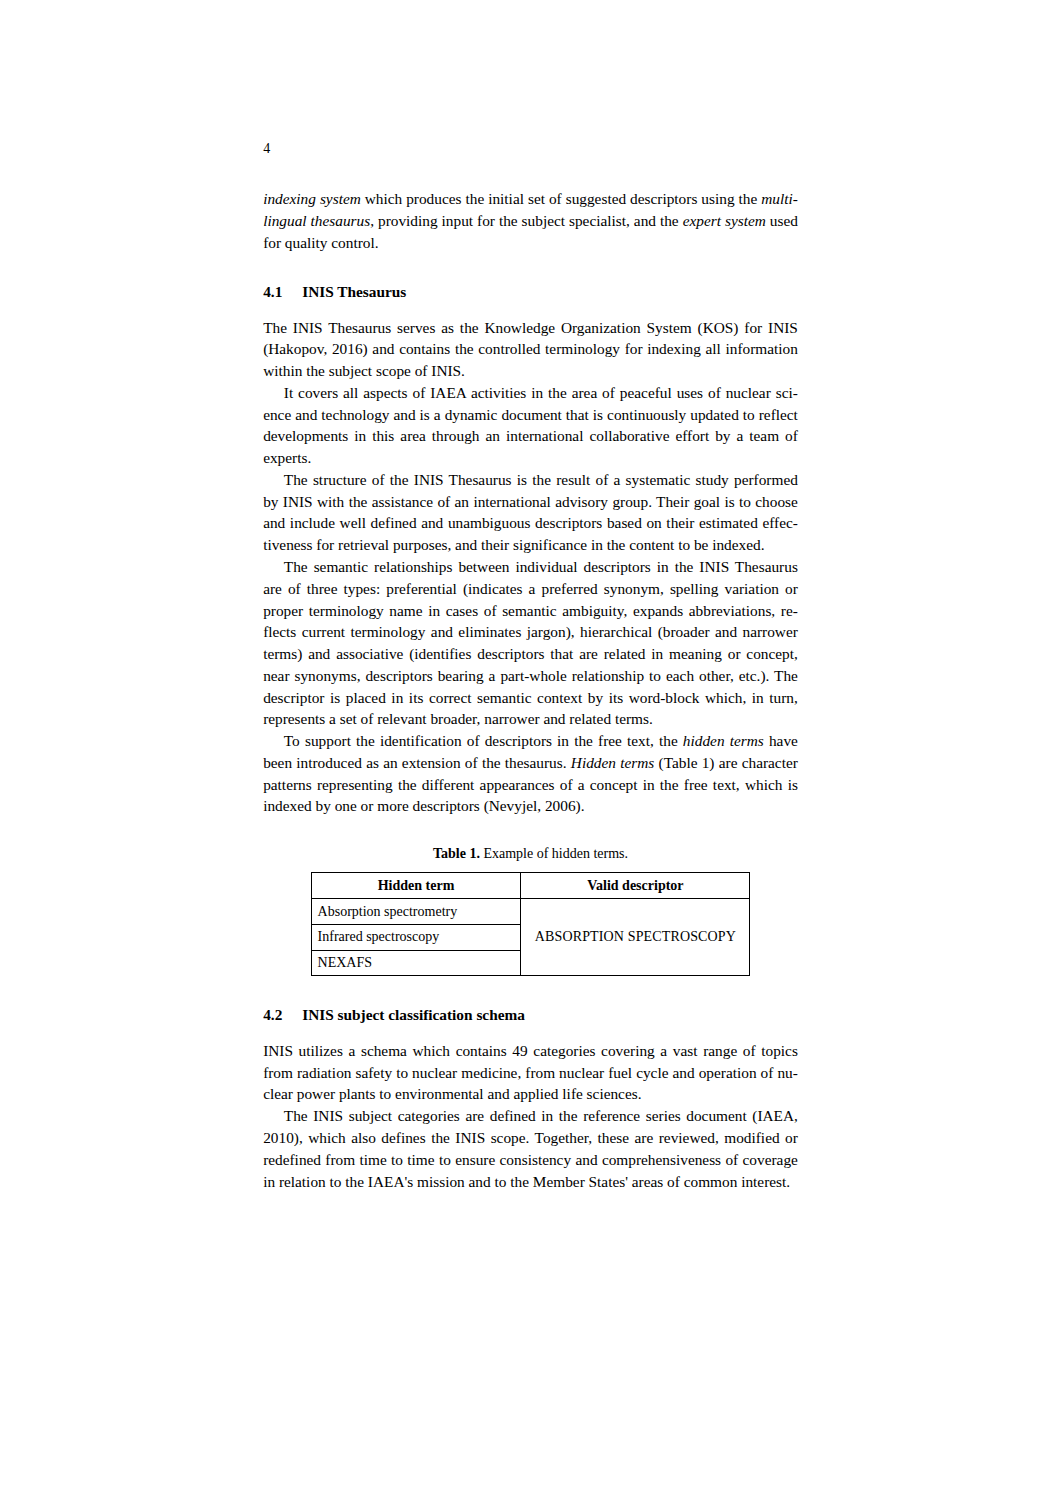4
indexing system which produces the initial set of suggested descriptors using the multilingual thesaurus, providing input for the subject specialist, and the expert system used for quality control.
4.1 INIS Thesaurus
The INIS Thesaurus serves as the Knowledge Organization System (KOS) for INIS (Hakopov, 2016) and contains the controlled terminology for indexing all information within the subject scope of INIS.
It covers all aspects of IAEA activities in the area of peaceful uses of nuclear science and technology and is a dynamic document that is continuously updated to reflect developments in this area through an international collaborative effort by a team of experts.
The structure of the INIS Thesaurus is the result of a systematic study performed by INIS with the assistance of an international advisory group. Their goal is to choose and include well defined and unambiguous descriptors based on their estimated effectiveness for retrieval purposes, and their significance in the content to be indexed.
The semantic relationships between individual descriptors in the INIS Thesaurus are of three types: preferential (indicates a preferred synonym, spelling variation or proper terminology name in cases of semantic ambiguity, expands abbreviations, reflects current terminology and eliminates jargon), hierarchical (broader and narrower terms) and associative (identifies descriptors that are related in meaning or concept, near synonyms, descriptors bearing a part-whole relationship to each other, etc.). The descriptor is placed in its correct semantic context by its word-block which, in turn, represents a set of relevant broader, narrower and related terms.
To support the identification of descriptors in the free text, the hidden terms have been introduced as an extension of the thesaurus. Hidden terms (Table 1) are character patterns representing the different appearances of a concept in the free text, which is indexed by one or more descriptors (Nevyjel, 2006).
Table 1. Example of hidden terms.
| Hidden term | Valid descriptor |
| --- | --- |
| Absorption spectrometry | ABSORPTION SPECTROSCOPY |
| Infrared spectroscopy |
| NEXAFS |
4.2 INIS subject classification schema
INIS utilizes a schema which contains 49 categories covering a vast range of topics from radiation safety to nuclear medicine, from nuclear fuel cycle and operation of nuclear power plants to environmental and applied life sciences.
The INIS subject categories are defined in the reference series document (IAEA, 2010), which also defines the INIS scope. Together, these are reviewed, modified or redefined from time to time to ensure consistency and comprehensiveness of coverage in relation to the IAEA's mission and to the Member States' areas of common interest.